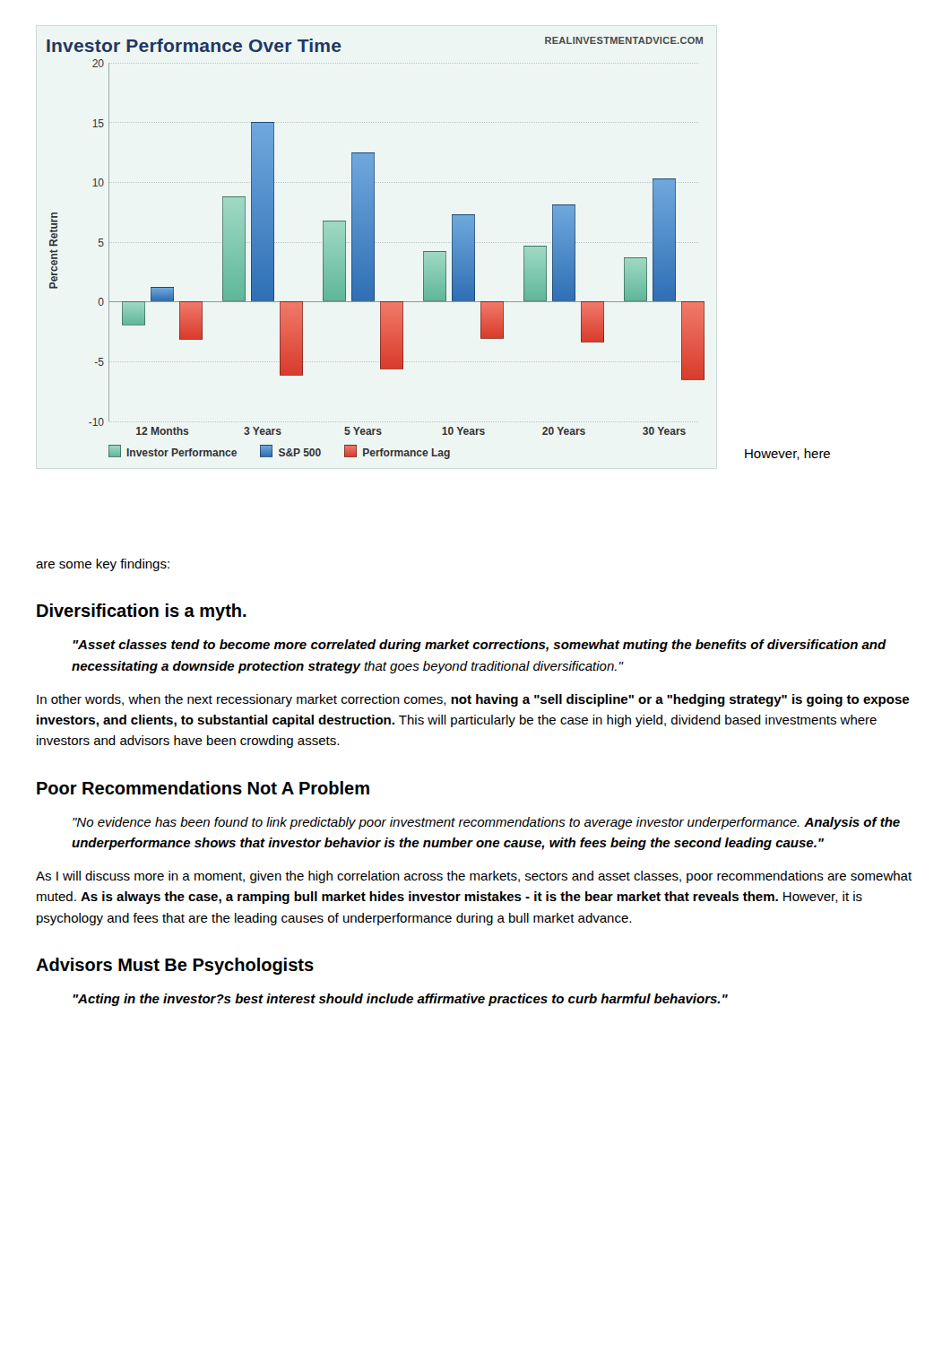Investor Performance Over Time
REALINVESTMENTADVICE.COM
Percent Return
20
15
10
5
0
-5
-10
12 Months
3 Years
5 Years
10 Years
20 Years
30 Years
Investor Performance
S&P 500
Performance Lag
However, here
are some key findings:
Diversification is a myth.
"Asset classes tend to become more correlated during market corrections, somewhat muting the benefits of diversification and necessitating a downside protection strategy that goes beyond traditional diversification."
In other words, when the next recessionary market correction comes, not having a "sell discipline" or a "hedging strategy" is going to expose investors, and clients, to substantial capital destruction. This will particularly be the case in high yield, dividend based investments where investors and advisors have been crowding assets.
Poor Recommendations Not A Problem
"No evidence has been found to link predictably poor investment recommendations to average investor underperformance. Analysis of the underperformance shows that investor behavior is the number one cause, with fees being the second leading cause."
As I will discuss more in a moment, given the high correlation across the markets, sectors and asset classes, poor recommendations are somewhat muted. As is always the case, a ramping bull market hides investor mistakes - it is the bear market that reveals them. However, it is psychology and fees that are the leading causes of underperformance during a bull market advance.
Advisors Must Be Psychologists
"Acting in the investor?s best interest should include affirmative practices to curb harmful behaviors."